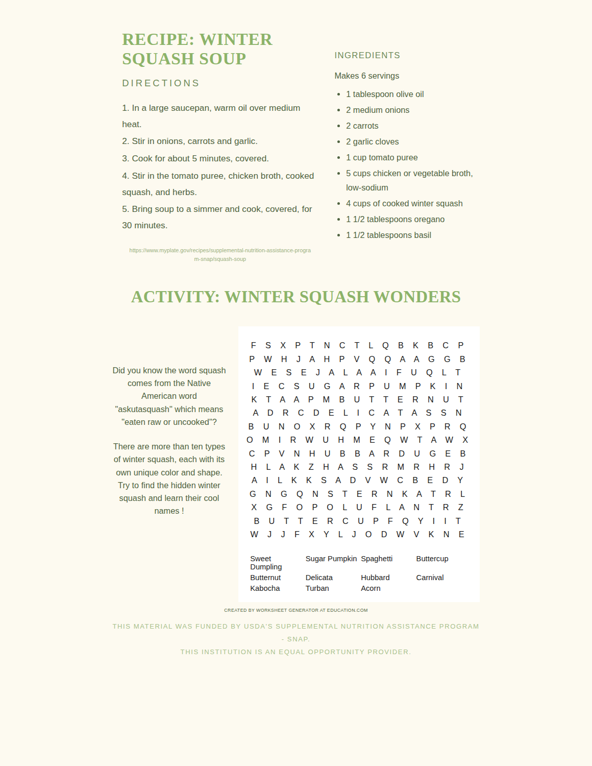Recipe: Winter
Squash Soup
Directions
1. In a large saucepan, warm oil over medium heat.
2. Stir in onions, carrots and garlic.
3. Cook for about 5 minutes, covered.
4. Stir in the tomato puree, chicken broth, cooked squash, and herbs.
5. Bring soup to a simmer and cook, covered, for 30 minutes.
https://www.myplate.gov/recipes/supplemental-nutrition-assistance-program-snap/squash-soup
Ingredients
Makes 6 servings
1 tablespoon olive oil
2 medium onions
2 carrots
2 garlic cloves
1 cup tomato puree
5 cups chicken or vegetable broth, low-sodium
4 cups of cooked winter squash
1 1/2 tablespoons oregano
1 1/2 tablespoons basil
Activity: Winter Squash Wonders
Did you know the word squash comes from the Native American word "askutasquash" which means "eaten raw or uncooked"?
There are more than ten types of winter squash, each with its own unique color and shape. Try to find the hidden winter squash and learn their cool names !
F S X P T N C T L Q B K B C P P W H J A H P V Q Q A A G G B W E S E J A L A A I F U Q L T I E C S U G A R P U M P K I N K T A A P M B U T T E R N U T A D R C D E L I C A T A S S N B U N O X R Q P Y N P X P R Q O M I R W U H M E Q W T A W X C P V N H U B B A R D U G E B H L A K Z H A S S R M R H R J A I L K K S A D V W C B E D Y G N G Q N S T E R N K A T R L X G F O P O L U F L A N T R Z B U T T E R C U P F Q Y I I T W J J F X Y L J O D W V K N E
Sweet Dumpling Sugar Pumpkin Spaghetti Buttercup Butternut Delicata Hubbard Carnival Kabocha Turban Acorn
Created by Worksheet Generator at Education.com
This material was funded by USDA's Supplemental Nutrition Assistance Program - SNAP.
This institution is an equal opportunity provider.